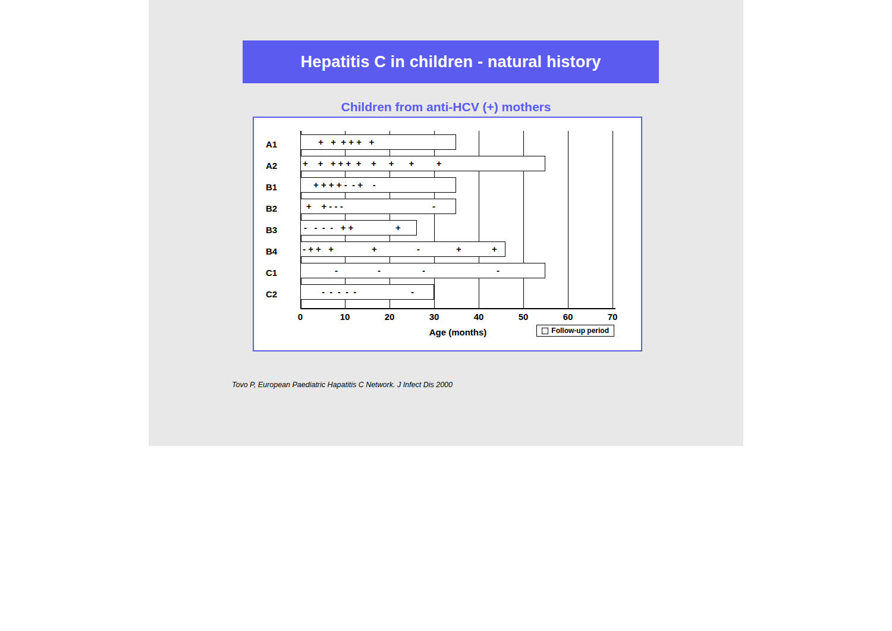Hepatitis C in children - natural history
Children from anti-HCV (+) mothers
+ + + + + +
+ + + + + + + + + +
+ + + + - - + -
+ + - - -
-
- - - - + +
+
- + + +
+
-
+
+
-
-
-
-
- - - - -
-
0
10
20
30
40
50
60
70
Age (months)
Follow-up period
A1
A2
B1
B2
B3
B4
C1
C2
Tovo P, European Paediatric Hapatitis C Network. J Infect Dis 2000